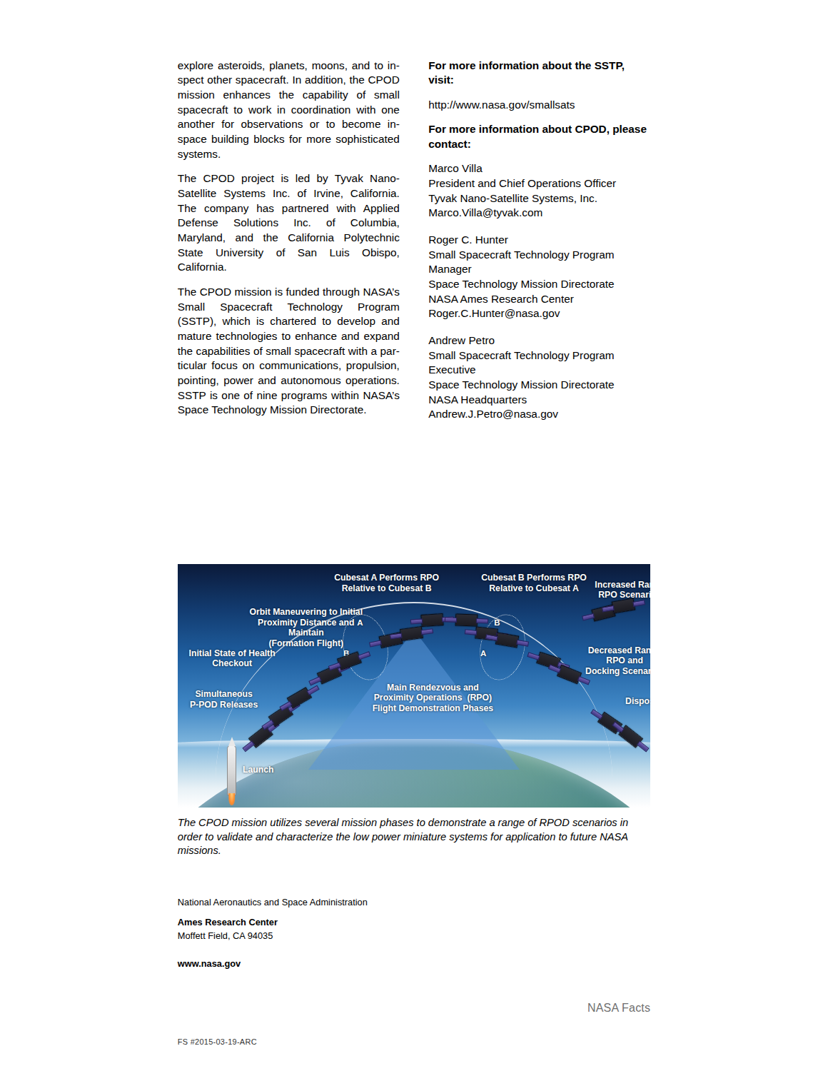explore asteroids, planets, moons, and to inspect other spacecraft. In addition, the CPOD mission enhances the capability of small spacecraft to work in coordination with one another for observations or to become in-space building blocks for more sophisticated systems.
The CPOD project is led by Tyvak Nano-Satellite Systems Inc. of Irvine, California. The company has partnered with Applied Defense Solutions Inc. of Columbia, Maryland, and the California Polytechnic State University of San Luis Obispo, California.
The CPOD mission is funded through NASA’s Small Spacecraft Technology Program (SSTP), which is chartered to develop and mature technologies to enhance and expand the capabilities of small spacecraft with a particular focus on communications, propulsion, pointing, power and autonomous operations. SSTP is one of nine programs within NASA’s Space Technology Mission Directorate.
For more information about the SSTP, visit:
http://www.nasa.gov/smallsats
For more information about CPOD, please contact:
Marco Villa
President and Chief Operations Officer
Tyvak Nano-Satellite Systems, Inc.
Marco.Villa@tyvak.com
Roger C. Hunter
Small Spacecraft Technology Program Manager
Space Technology Mission Directorate
NASA Ames Research Center
Roger.C.Hunter@nasa.gov
Andrew Petro
Small Spacecraft Technology Program Executive
Space Technology Mission Directorate
NASA Headquarters
Andrew.J.Petro@nasa.gov
Cubesat A Performs RPO
Relative to Cubesat B
Cubesat B Performs RPO
Relative to Cubesat A
Increased Range
RPO Scenarios
Orbit Maneuvering to Initial
Proximity Distance and Maintain
(Formation Flight)
Decreased Range RPO and
Docking Scenarios
Initial State of Health
Checkout
Simultaneous
P-POD Releases
Main Rendezvous and
Proximity Operations (RPO)
Flight Demonstration Phases
Disposal
Launch
A
B
B
A
The CPOD mission utilizes several mission phases to demonstrate a range of RPOD scenarios in order to validate and characterize the low power miniature systems for application to future NASA missions.
National Aeronautics and Space Administration
Ames Research Center
Moffett Field, CA 94035
www.nasa.gov
NASA Facts
FS #2015-03-19-ARC